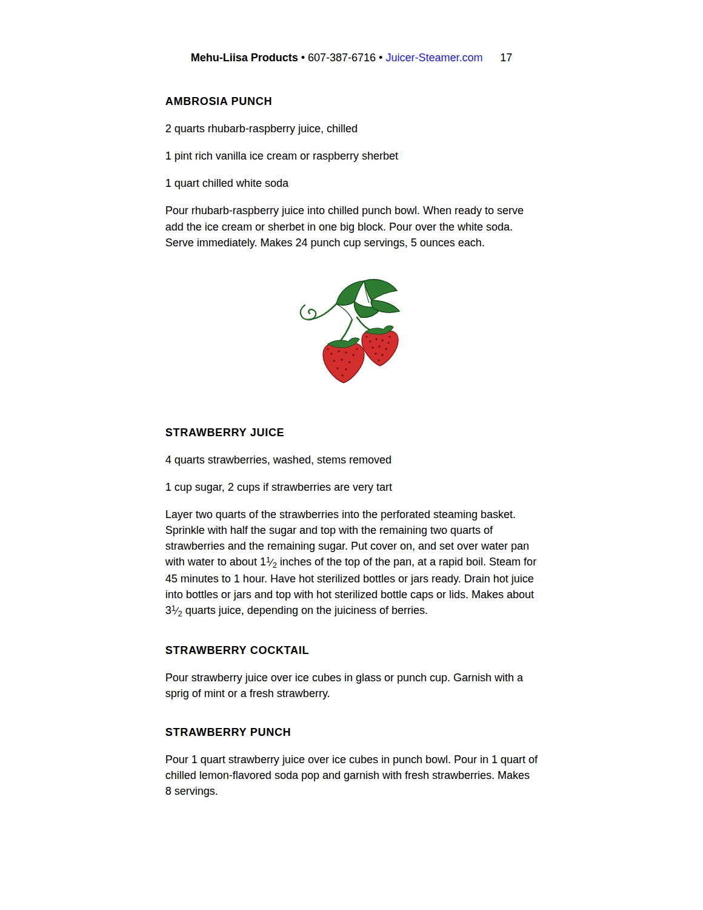Mehu-Liisa Products • 607-387-6716 • Juicer-Steamer.com 17
AMBROSIA PUNCH
2 quarts rhubarb-raspberry juice, chilled
1 pint rich vanilla ice cream or raspberry sherbet
1 quart chilled white soda
Pour rhubarb-raspberry juice into chilled punch bowl. When ready to serve add the ice cream or sherbet in one big block. Pour over the white soda. Serve immediately. Makes 24 punch cup servings, 5 ounces each.
STRAWBERRY JUICE
4 quarts strawberries, washed, stems removed
1 cup sugar, 2 cups if strawberries are very tart
Layer two quarts of the strawberries into the perforated steaming basket. Sprinkle with half the sugar and top with the remaining two quarts of strawberries and the remaining sugar. Put cover on, and set over water pan with water to about 11⁄2 inches of the top of the pan, at a rapid boil. Steam for 45 minutes to 1 hour. Have hot sterilized bottles or jars ready. Drain hot juice into bottles or jars and top with hot sterilized bottle caps or lids. Makes about 31⁄2 quarts juice, depending on the juiciness of berries.
STRAWBERRY COCKTAIL
Pour strawberry juice over ice cubes in glass or punch cup. Garnish with a sprig of mint or a fresh strawberry.
STRAWBERRY PUNCH
Pour 1 quart strawberry juice over ice cubes in punch bowl. Pour in 1 quart of chilled lemon-flavored soda pop and garnish with fresh strawberries. Makes 8 servings.